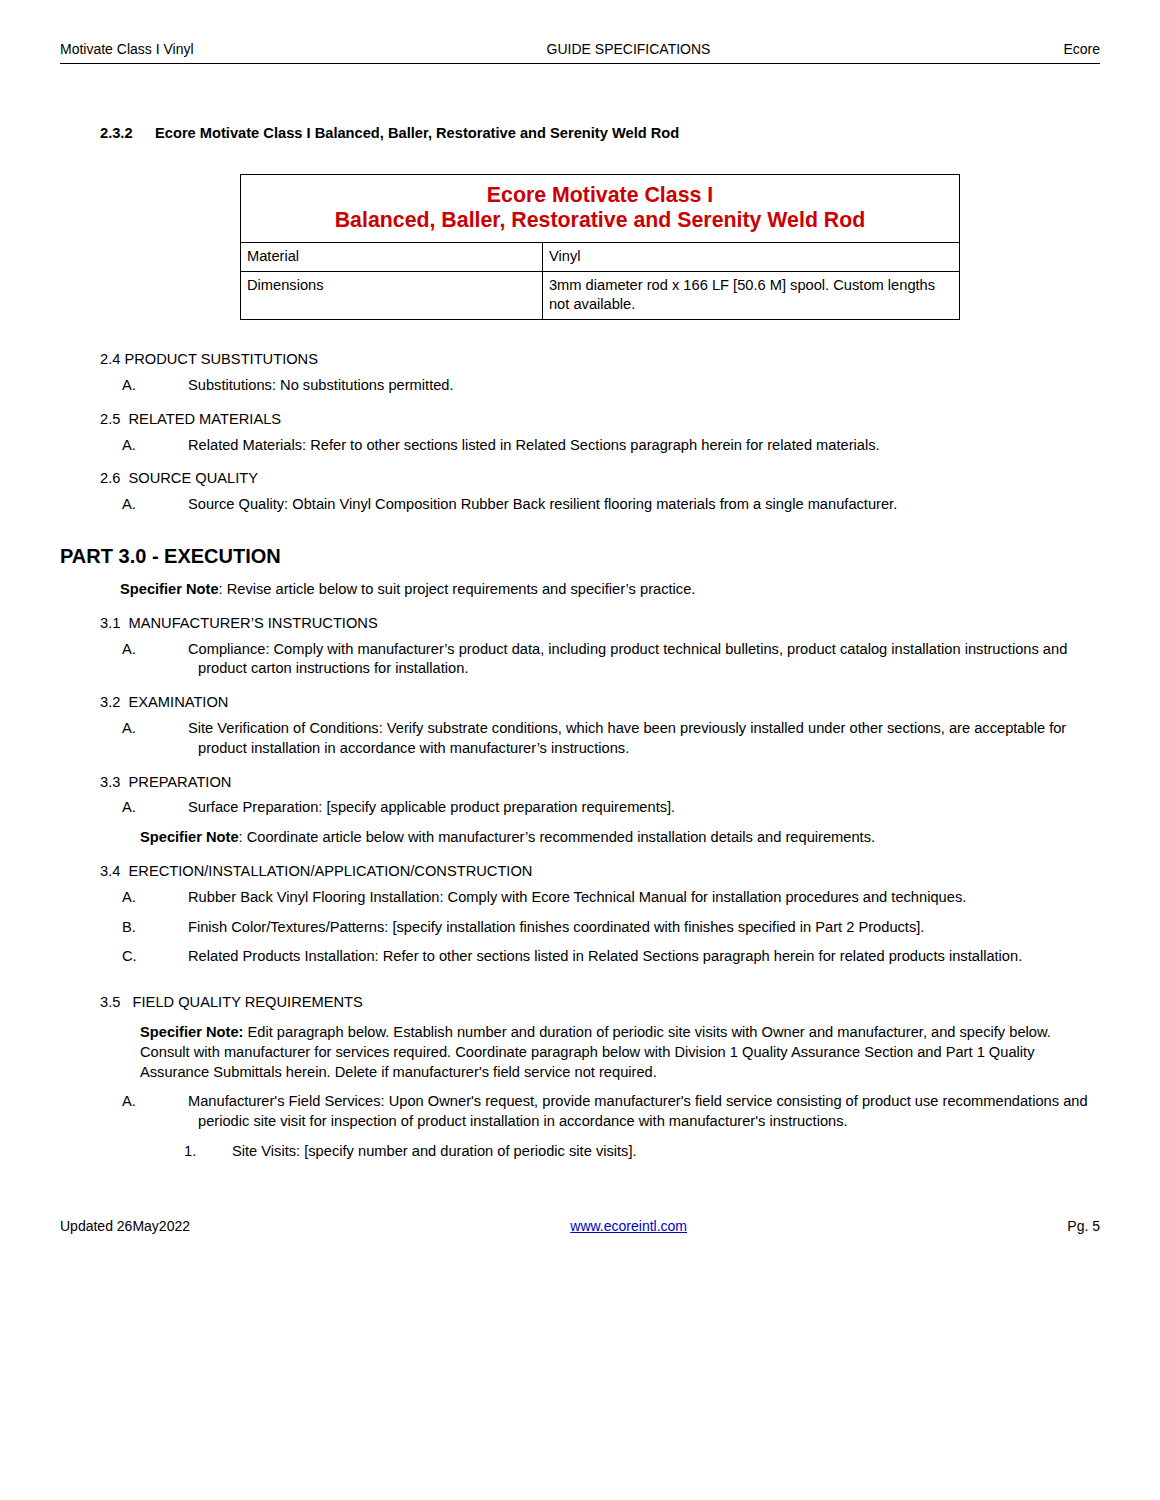Motivate Class I Vinyl
GUIDE SPECIFICATIONS
Ecore
2.3.2 Ecore Motivate Class I Balanced, Baller, Restorative and Serenity Weld Rod
| Ecore Motivate Class I Balanced, Baller, Restorative and Serenity Weld Rod |
| Material | Vinyl |
| Dimensions | 3mm diameter rod x 166 LF [50.6 M] spool. Custom lengths not available. |
2.4 PRODUCT SUBSTITUTIONS
A. Substitutions: No substitutions permitted.
2.5 RELATED MATERIALS
A. Related Materials: Refer to other sections listed in Related Sections paragraph herein for related materials.
2.6 SOURCE QUALITY
A. Source Quality: Obtain Vinyl Composition Rubber Back resilient flooring materials from a single manufacturer.
PART 3.0 - EXECUTION
Specifier Note: Revise article below to suit project requirements and specifier’s practice.
3.1 MANUFACTURER’S INSTRUCTIONS
A. Compliance: Comply with manufacturer’s product data, including product technical bulletins, product catalog installation instructions and product carton instructions for installation.
3.2 EXAMINATION
A. Site Verification of Conditions: Verify substrate conditions, which have been previously installed under other sections, are acceptable for product installation in accordance with manufacturer’s instructions.
3.3 PREPARATION
A. Surface Preparation: [specify applicable product preparation requirements].
Specifier Note: Coordinate article below with manufacturer’s recommended installation details and requirements.
3.4 ERECTION/INSTALLATION/APPLICATION/CONSTRUCTION
A. Rubber Back Vinyl Flooring Installation: Comply with Ecore Technical Manual for installation procedures and techniques.
B. Finish Color/Textures/Patterns: [specify installation finishes coordinated with finishes specified in Part 2 Products].
C. Related Products Installation: Refer to other sections listed in Related Sections paragraph herein for related products installation.
3.5 FIELD QUALITY REQUIREMENTS
Specifier Note: Edit paragraph below. Establish number and duration of periodic site visits with Owner and manufacturer, and specify below. Consult with manufacturer for services required. Coordinate paragraph below with Division 1 Quality Assurance Section and Part 1 Quality Assurance Submittals herein. Delete if manufacturer's field service not required.
A. Manufacturer's Field Services: Upon Owner's request, provide manufacturer's field service consisting of product use recommendations and periodic site visit for inspection of product installation in accordance with manufacturer's instructions.
1. Site Visits: [specify number and duration of periodic site visits].
Updated 26May2022
www.ecoreintl.com
Pg. 5